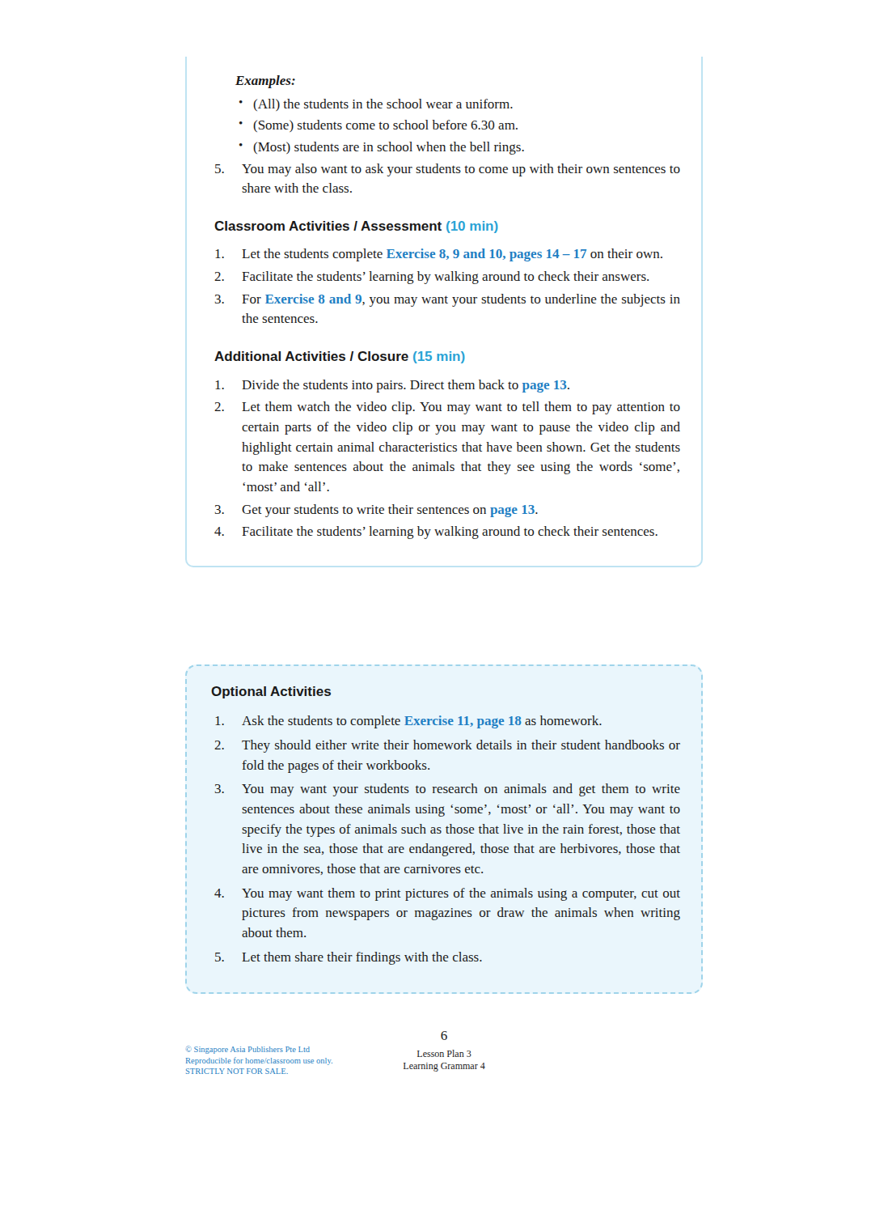Examples:
(All) the students in the school wear a uniform.
(Some) students come to school before 6.30 am.
(Most) students are in school when the bell rings.
You may also want to ask your students to come up with their own sentences to share with the class.
Classroom Activities / Assessment (10 min)
Let the students complete Exercise 8, 9 and 10, pages 14 – 17 on their own.
Facilitate the students’ learning by walking around to check their answers.
For Exercise 8 and 9, you may want your students to underline the subjects in the sentences.
Additional Activities / Closure (15 min)
Divide the students into pairs. Direct them back to page 13.
Let them watch the video clip. You may want to tell them to pay attention to certain parts of the video clip or you may want to pause the video clip and highlight certain animal characteristics that have been shown. Get the students to make sentences about the animals that they see using the words ‘some’, ‘most’ and ‘all’.
Get your students to write their sentences on page 13.
Facilitate the students’ learning by walking around to check their sentences.
Optional Activities
Ask the students to complete Exercise 11, page 18 as homework.
They should either write their homework details in their student handbooks or fold the pages of their workbooks.
You may want your students to research on animals and get them to write sentences about these animals using ‘some’, ‘most’ or ‘all’. You may want to specify the types of animals such as those that live in the rain forest, those that live in the sea, those that are endangered, those that are herbivores, those that are omnivores, those that are carnivores etc.
You may want them to print pictures of the animals using a computer, cut out pictures from newspapers or magazines or draw the animals when writing about them.
Let them share their findings with the class.
6
© Singapore Asia Publishers Pte Ltd
Reproducible for home/classroom use only.
STRICTLY NOT FOR SALE.
Lesson Plan 3
Learning Grammar 4